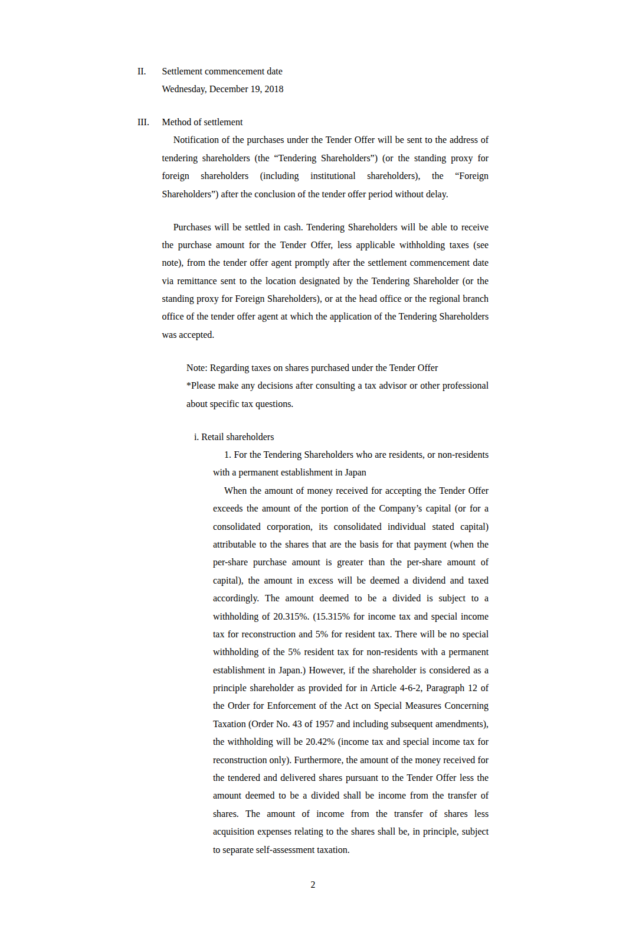II.
Settlement commencement date
Wednesday, December 19, 2018
III.
Method of settlement
Notification of the purchases under the Tender Offer will be sent to the address of tendering shareholders (the “Tendering Shareholders”) (or the standing proxy for foreign shareholders (including institutional shareholders), the “Foreign Shareholders”) after the conclusion of the tender offer period without delay.
Purchases will be settled in cash. Tendering Shareholders will be able to receive the purchase amount for the Tender Offer, less applicable withholding taxes (see note), from the tender offer agent promptly after the settlement commencement date via remittance sent to the location designated by the Tendering Shareholder (or the standing proxy for Foreign Shareholders), or at the head office or the regional branch office of the tender offer agent at which the application of the Tendering Shareholders was accepted.
Note: Regarding taxes on shares purchased under the Tender Offer
*Please make any decisions after consulting a tax advisor or other professional about specific tax questions.
i. Retail shareholders
1. For the Tendering Shareholders who are residents, or non-residents with a permanent establishment in Japan
When the amount of money received for accepting the Tender Offer exceeds the amount of the portion of the Company’s capital (or for a consolidated corporation, its consolidated individual stated capital) attributable to the shares that are the basis for that payment (when the per-share purchase amount is greater than the per-share amount of capital), the amount in excess will be deemed a dividend and taxed accordingly. The amount deemed to be a divided is subject to a withholding of 20.315%. (15.315% for income tax and special income tax for reconstruction and 5% for resident tax. There will be no special withholding of the 5% resident tax for non-residents with a permanent establishment in Japan.) However, if the shareholder is considered as a principle shareholder as provided for in Article 4-6-2, Paragraph 12 of the Order for Enforcement of the Act on Special Measures Concerning Taxation (Order No. 43 of 1957 and including subsequent amendments), the withholding will be 20.42% (income tax and special income tax for reconstruction only). Furthermore, the amount of the money received for the tendered and delivered shares pursuant to the Tender Offer less the amount deemed to be a divided shall be income from the transfer of shares. The amount of income from the transfer of shares less acquisition expenses relating to the shares shall be, in principle, subject to separate self-assessment taxation.
2